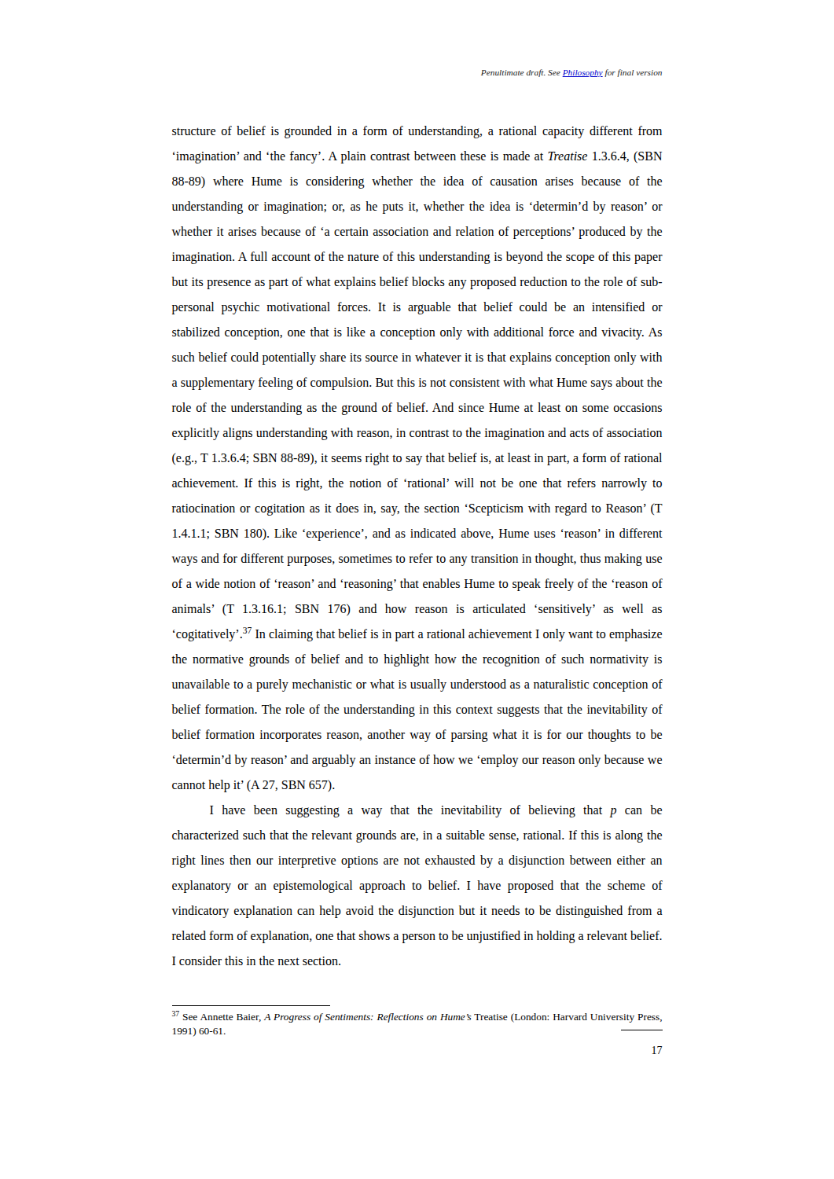Penultimate draft. See Philosophy for final version
structure of belief is grounded in a form of understanding, a rational capacity different from ‘imagination’ and ‘the fancy’. A plain contrast between these is made at Treatise 1.3.6.4, (SBN 88-89) where Hume is considering whether the idea of causation arises because of the understanding or imagination; or, as he puts it, whether the idea is ‘determin’d by reason’ or whether it arises because of ‘a certain association and relation of perceptions’ produced by the imagination. A full account of the nature of this understanding is beyond the scope of this paper but its presence as part of what explains belief blocks any proposed reduction to the role of sub-personal psychic motivational forces. It is arguable that belief could be an intensified or stabilized conception, one that is like a conception only with additional force and vivacity. As such belief could potentially share its source in whatever it is that explains conception only with a supplementary feeling of compulsion. But this is not consistent with what Hume says about the role of the understanding as the ground of belief. And since Hume at least on some occasions explicitly aligns understanding with reason, in contrast to the imagination and acts of association (e.g., T 1.3.6.4; SBN 88-89), it seems right to say that belief is, at least in part, a form of rational achievement. If this is right, the notion of ‘rational’ will not be one that refers narrowly to ratiocination or cogitation as it does in, say, the section ‘Scepticism with regard to Reason’ (T 1.4.1.1; SBN 180). Like ‘experience’, and as indicated above, Hume uses ‘reason’ in different ways and for different purposes, sometimes to refer to any transition in thought, thus making use of a wide notion of ‘reason’ and ‘reasoning’ that enables Hume to speak freely of the ‘reason of animals’ (T 1.3.16.1; SBN 176) and how reason is articulated ‘sensitively’ as well as ‘cogitatively’.37 In claiming that belief is in part a rational achievement I only want to emphasize the normative grounds of belief and to highlight how the recognition of such normativity is unavailable to a purely mechanistic or what is usually understood as a naturalistic conception of belief formation. The role of the understanding in this context suggests that the inevitability of belief formation incorporates reason, another way of parsing what it is for our thoughts to be ‘determin’d by reason’ and arguably an instance of how we ‘employ our reason only because we cannot help it’ (A 27, SBN 657).
I have been suggesting a way that the inevitability of believing that p can be characterized such that the relevant grounds are, in a suitable sense, rational. If this is along the right lines then our interpretive options are not exhausted by a disjunction between either an explanatory or an epistemological approach to belief. I have proposed that the scheme of vindicatory explanation can help avoid the disjunction but it needs to be distinguished from a related form of explanation, one that shows a person to be unjustified in holding a relevant belief. I consider this in the next section.
37 See Annette Baier, A Progress of Sentiments: Reflections on Hume’s Treatise (London: Harvard University Press, 1991) 60-61.
17